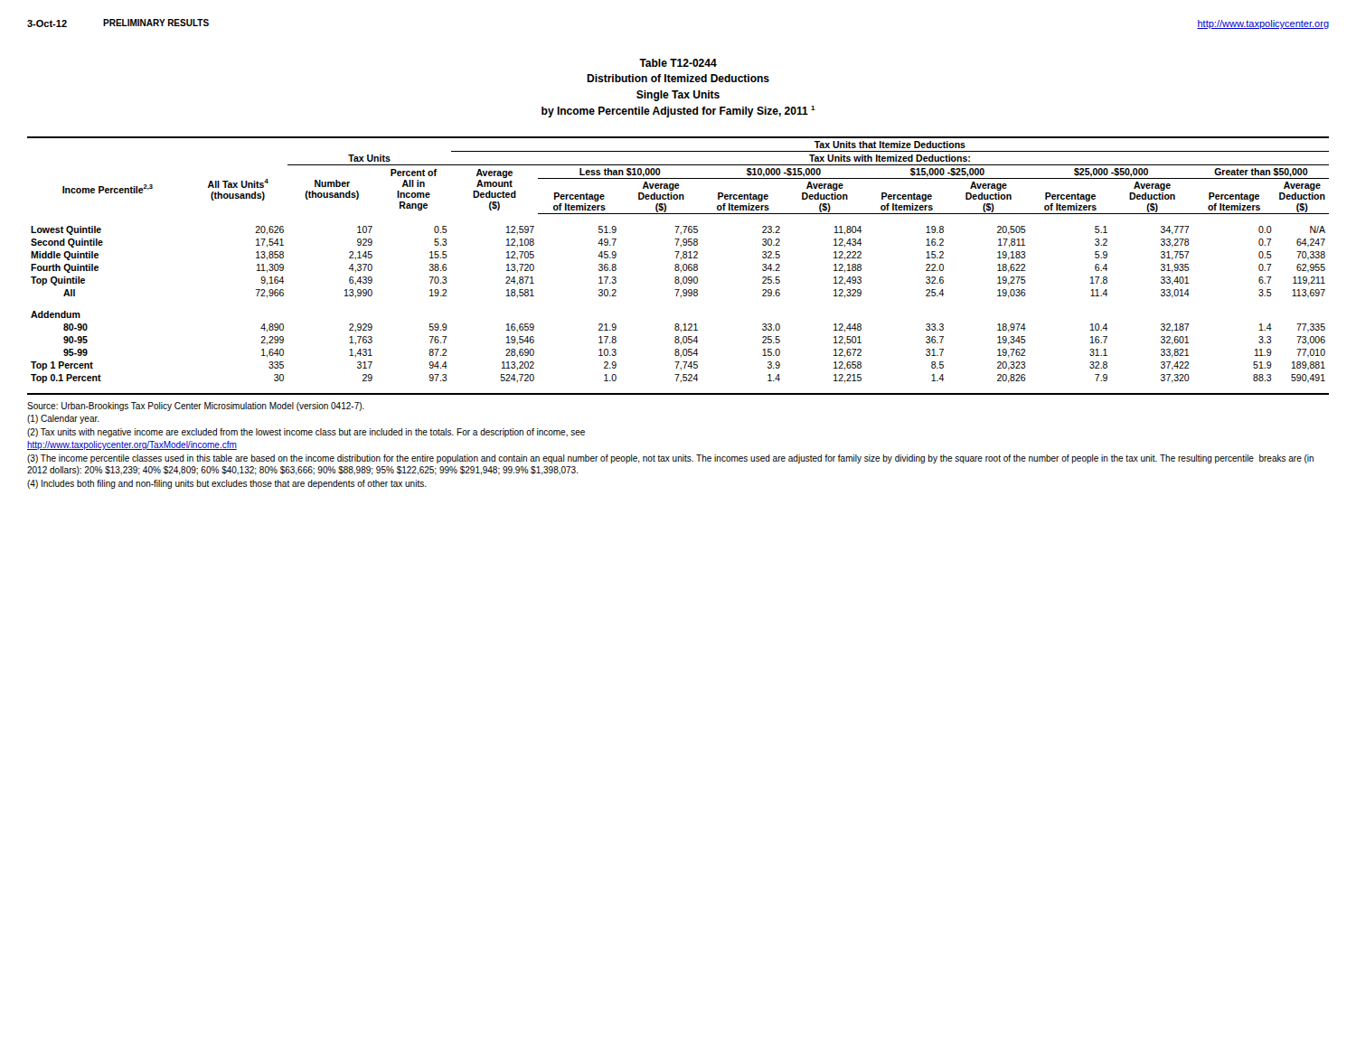3-Oct-12 PRELIMINARY RESULTS
http://www.taxpolicycenter.org
Table T12-0244
Distribution of Itemized Deductions
Single Tax Units
by Income Percentile Adjusted for Family Size, 2011 1
| | Tax Units that Itemize Deductions |
| --- | --- |
| | | Tax Units | Tax Units with Itemized Deductions: |
| Income Percentile 2,3 | All Tax Units 4 (thousands) | Number (thousands) | Percent of All in Income Range | Average Amount Deducted ($) | Less than $10,000 | $10,000 -$15,000 | $15,000 -$25,000 | $25,000 -$50,000 | Greater than $50,000 |
| Percentage of Itemizers | Average Deduction ($) | Percentage of Itemizers | Average Deduction ($) | Percentage of Itemizers | Average Deduction ($) | Percentage of Itemizers | Average Deduction ($) | Percentage of Itemizers | Average Deduction ($) |
| Lowest Quintile | 20,626 | 107 | 0.5 | 12,597 | 51.9 | 7,765 | 23.2 | 11,804 | 19.8 | 20,505 | 5.1 | 34,777 | 0.0 | N/A |
| Second Quintile | 17,541 | 929 | 5.3 | 12,108 | 49.7 | 7,958 | 30.2 | 12,434 | 16.2 | 17,811 | 3.2 | 33,278 | 0.7 | 64,247 |
| Middle Quintile | 13,858 | 2,145 | 15.5 | 12,705 | 45.9 | 7,812 | 32.5 | 12,222 | 15.2 | 19,183 | 5.9 | 31,757 | 0.5 | 70,338 |
| Fourth Quintile | 11,309 | 4,370 | 38.6 | 13,720 | 36.8 | 8,068 | 34.2 | 12,188 | 22.0 | 18,622 | 6.4 | 31,935 | 0.7 | 62,955 |
| Top Quintile | 9,164 | 6,439 | 70.3 | 24,871 | 17.3 | 8,090 | 25.5 | 12,493 | 32.6 | 19,275 | 17.8 | 33,401 | 6.7 | 119,211 |
| All | 72,966 | 13,990 | 19.2 | 18,581 | 30.2 | 7,998 | 29.6 | 12,329 | 25.4 | 19,036 | 11.4 | 33,014 | 3.5 | 113,697 |
| Addendum | |
| 80-90 | 4,890 | 2,929 | 59.9 | 16,659 | 21.9 | 8,121 | 33.0 | 12,448 | 33.3 | 18,974 | 10.4 | 32,187 | 1.4 | 77,335 |
| 90-95 | 2,299 | 1,763 | 76.7 | 19,546 | 17.8 | 8,054 | 25.5 | 12,501 | 36.7 | 19,345 | 16.7 | 32,601 | 3.3 | 73,006 |
| 95-99 | 1,640 | 1,431 | 87.2 | 28,690 | 10.3 | 8,054 | 15.0 | 12,672 | 31.7 | 19,762 | 31.1 | 33,821 | 11.9 | 77,010 |
| Top 1 Percent | 335 | 317 | 94.4 | 113,202 | 2.9 | 7,745 | 3.9 | 12,658 | 8.5 | 20,323 | 32.8 | 37,422 | 51.9 | 189,881 |
| Top 0.1 Percent | 30 | 29 | 97.3 | 524,720 | 1.0 | 7,524 | 1.4 | 12,215 | 1.4 | 20,826 | 7.9 | 37,320 | 88.3 | 590,491 |
Source: Urban-Brookings Tax Policy Center Microsimulation Model (version 0412-7).
(1) Calendar year.
(2) Tax units with negative income are excluded from the lowest income class but are included in the totals. For a description of income, see
http://www.taxpolicycenter.org/TaxModel/income.cfm
(3) The income percentile classes used in this table are based on the income distribution for the entire population and contain an equal number of people, not tax units. The incomes used are adjusted for family size by dividing by the square root of the number of people in the tax unit. The resulting percentile breaks are (in 2012 dollars): 20% $13,239; 40% $24,809; 60% $40,132; 80% $63,666; 90% $88,989; 95% $122,625; 99% $291,948; 99.9% $1,398,073.
(4) Includes both filing and non-filing units but excludes those that are dependents of other tax units.